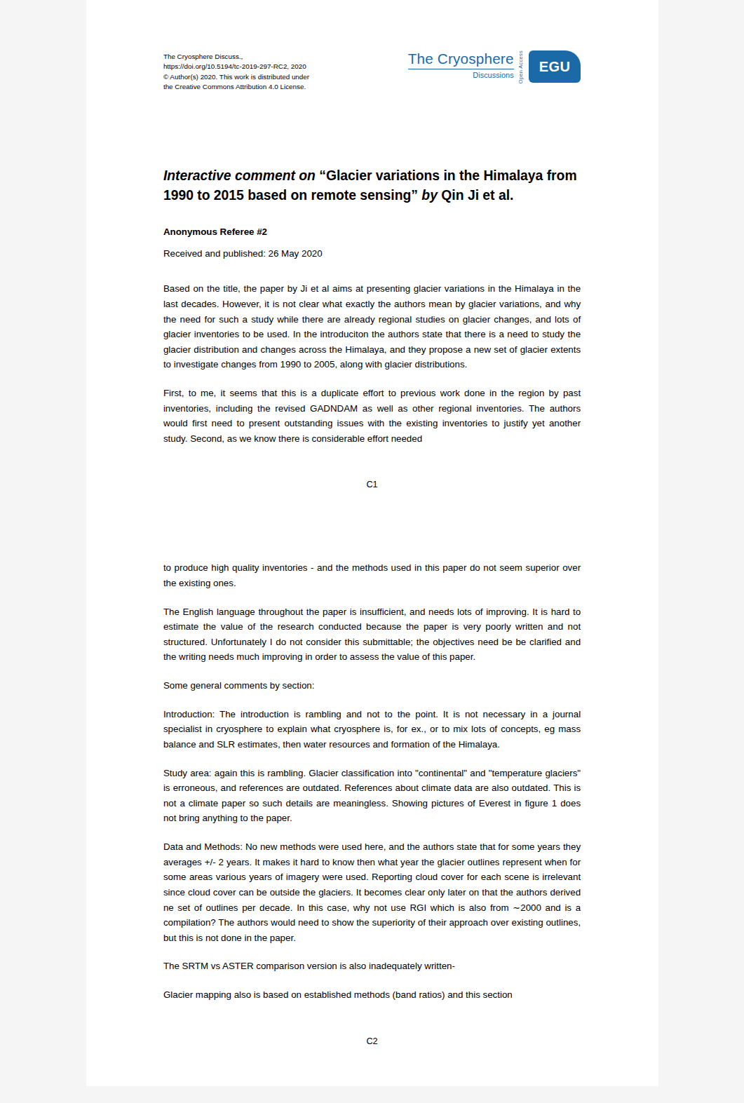The Cryosphere Discuss.,
https://doi.org/10.5194/tc-2019-297-RC2, 2020
© Author(s) 2020. This work is distributed under
the Creative Commons Attribution 4.0 License.
The Cryosphere
Discussions
Open Access
EGU
Interactive comment on “Glacier variations in the Himalaya from 1990 to 2015 based on remote sensing” by Qin Ji et al.
Anonymous Referee #2
Received and published: 26 May 2020
Based on the title, the paper by Ji et al aims at presenting glacier variations in the Himalaya in the last decades. However, it is not clear what exactly the authors mean by glacier variations, and why the need for such a study while there are already regional studies on glacier changes, and lots of glacier inventories to be used. In the introduciton the authors state that there is a need to study the glacier distribution and changes across the Himalaya, and they propose a new set of glacier extents to investigate changes from 1990 to 2005, along with glacier distributions.
First, to me, it seems that this is a duplicate effort to previous work done in the region by past inventories, including the revised GADNDAM as well as other regional inventories. The authors would first need to present outstanding issues with the existing inventories to justify yet another study. Second, as we know there is considerable effort needed
C1
to produce high quality inventories - and the methods used in this paper do not seem superior over the existing ones.
The English language throughout the paper is insufficient, and needs lots of improving. It is hard to estimate the value of the research conducted because the paper is very poorly written and not structured. Unfortunately I do not consider this submittable; the objectives need be be clarified and the writing needs much improving in order to assess the value of this paper.
Some general comments by section:
Introduction: The introduction is rambling and not to the point. It is not necessary in a journal specialist in cryosphere to explain what cryosphere is, for ex., or to mix lots of concepts, eg mass balance and SLR estimates, then water resources and formation of the Himalaya.
Study area: again this is rambling. Glacier classification into "continental" and "temperature glaciers" is erroneous, and references are outdated. References about climate data are also outdated. This is not a climate paper so such details are meaningless. Showing pictures of Everest in figure 1 does not bring anything to the paper.
Data and Methods: No new methods were used here, and the authors state that for some years they averages +/- 2 years. It makes it hard to know then what year the glacier outlines represent when for some areas various years of imagery were used. Reporting cloud cover for each scene is irrelevant since cloud cover can be outside the glaciers. It becomes clear only later on that the authors derived ne set of outlines per decade. In this case, why not use RGI which is also from ∼2000 and is a compilation? The authors would need to show the superiority of their approach over existing outlines, but this is not done in the paper.
The SRTM vs ASTER comparison version is also inadequately written-
Glacier mapping also is based on established methods (band ratios) and this section
C2